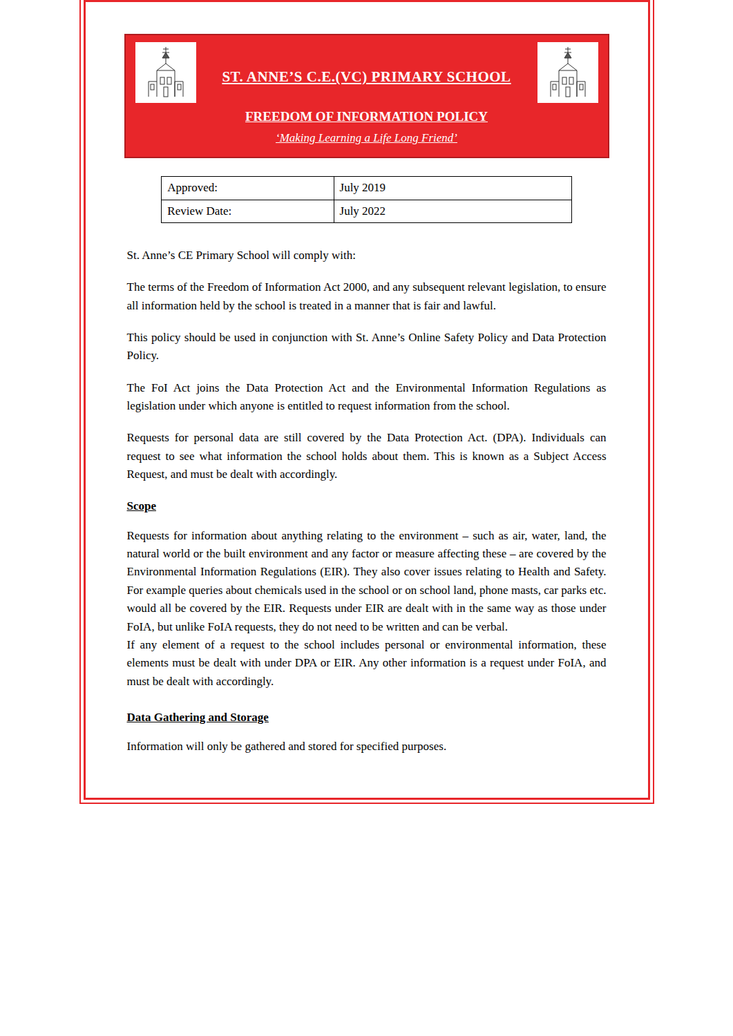ST. ANNE’S C.E.(VC) PRIMARY SCHOOL
FREEDOM OF INFORMATION POLICY
‘Making Learning a Life Long Friend’
| Approved: | July 2019 |
| Review Date: | July 2022 |
St. Anne’s CE Primary School will comply with:
The terms of the Freedom of Information Act 2000, and any subsequent relevant legislation, to ensure all information held by the school is treated in a manner that is fair and lawful.
This policy should be used in conjunction with St. Anne’s Online Safety Policy and Data Protection Policy.
The FoI Act joins the Data Protection Act and the Environmental Information Regulations as legislation under which anyone is entitled to request information from the school.
Requests for personal data are still covered by the Data Protection Act. (DPA). Individuals can request to see what information the school holds about them. This is known as a Subject Access Request, and must be dealt with accordingly.
Scope
Requests for information about anything relating to the environment – such as air, water, land, the natural world or the built environment and any factor or measure affecting these – are covered by the Environmental Information Regulations (EIR). They also cover issues relating to Health and Safety. For example queries about chemicals used in the school or on school land, phone masts, car parks etc. would all be covered by the EIR. Requests under EIR are dealt with in the same way as those under FoIA, but unlike FoIA requests, they do not need to be written and can be verbal.
If any element of a request to the school includes personal or environmental information, these elements must be dealt with under DPA or EIR. Any other information is a request under FoIA, and must be dealt with accordingly.
Data Gathering and Storage
Information will only be gathered and stored for specified purposes.